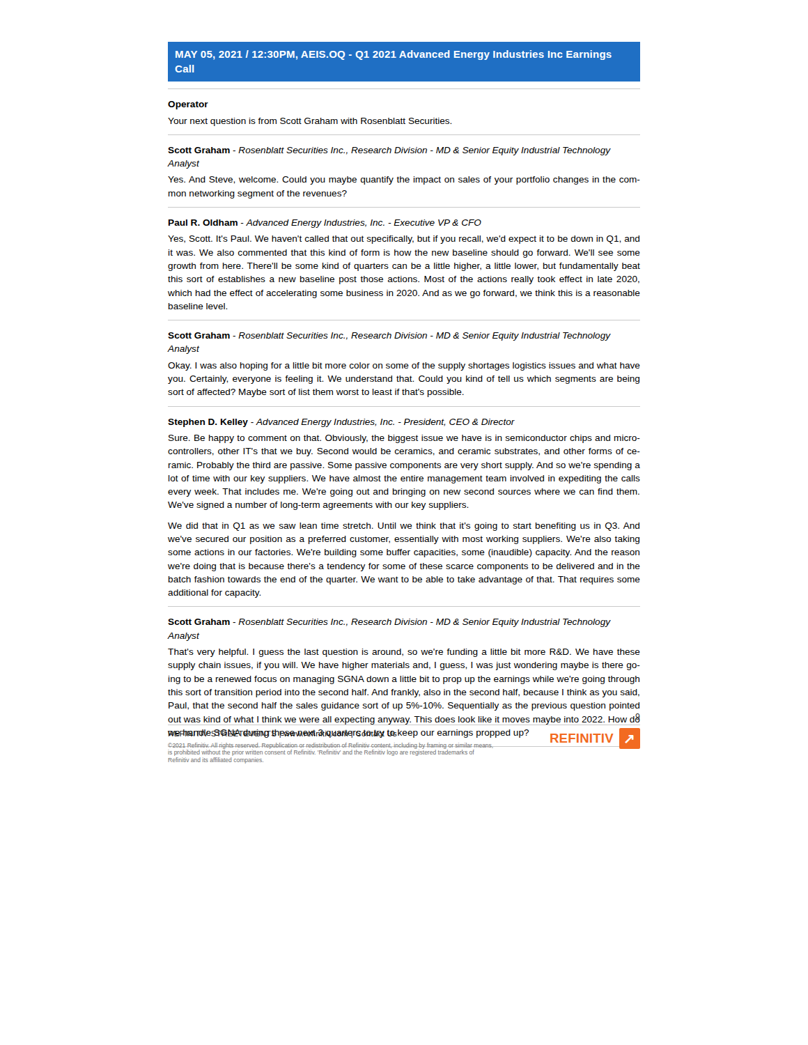MAY 05, 2021 / 12:30PM, AEIS.OQ - Q1 2021 Advanced Energy Industries Inc Earnings Call
Operator
Your next question is from Scott Graham with Rosenblatt Securities.
Scott Graham - Rosenblatt Securities Inc., Research Division - MD & Senior Equity Industrial Technology Analyst
Yes. And Steve, welcome. Could you maybe quantify the impact on sales of your portfolio changes in the common networking segment of the revenues?
Paul R. Oldham - Advanced Energy Industries, Inc. - Executive VP & CFO
Yes, Scott. It's Paul. We haven't called that out specifically, but if you recall, we'd expect it to be down in Q1, and it was. We also commented that this kind of form is how the new baseline should go forward. We'll see some growth from here. There'll be some kind of quarters can be a little higher, a little lower, but fundamentally beat this sort of establishes a new baseline post those actions. Most of the actions really took effect in late 2020, which had the effect of accelerating some business in 2020. And as we go forward, we think this is a reasonable baseline level.
Scott Graham - Rosenblatt Securities Inc., Research Division - MD & Senior Equity Industrial Technology Analyst
Okay. I was also hoping for a little bit more color on some of the supply shortages logistics issues and what have you. Certainly, everyone is feeling it. We understand that. Could you kind of tell us which segments are being sort of affected? Maybe sort of list them worst to least if that's possible.
Stephen D. Kelley - Advanced Energy Industries, Inc. - President, CEO & Director
Sure. Be happy to comment on that. Obviously, the biggest issue we have is in semiconductor chips and microcontrollers, other IT's that we buy. Second would be ceramics, and ceramic substrates, and other forms of ceramic. Probably the third are passive. Some passive components are very short supply. And so we're spending a lot of time with our key suppliers. We have almost the entire management team involved in expediting the calls every week. That includes me. We're going out and bringing on new second sources where we can find them. We've signed a number of long-term agreements with our key suppliers.
We did that in Q1 as we saw lean time stretch. Until we think that it's going to start benefiting us in Q3. And we've secured our position as a preferred customer, essentially with most working suppliers. We're also taking some actions in our factories. We're building some buffer capacities, some (inaudible) capacity. And the reason we're doing that is because there's a tendency for some of these scarce components to be delivered and in the batch fashion towards the end of the quarter. We want to be able to take advantage of that. That requires some additional for capacity.
Scott Graham - Rosenblatt Securities Inc., Research Division - MD & Senior Equity Industrial Technology Analyst
That's very helpful. I guess the last question is around, so we're funding a little bit more R&D. We have these supply chain issues, if you will. We have higher materials and, I guess, I was just wondering maybe is there going to be a renewed focus on managing SGNA down a little bit to prop up the earnings while we're going through this sort of transition period into the second half. And frankly, also in the second half, because I think as you said, Paul, that the second half the sales guidance sort of up 5%-10%. Sequentially as the previous question pointed out was kind of what I think we were all expecting anyway. This does look like it moves maybe into 2022. How do we handle SGNA during these next 3 quarters to try to keep our earnings propped up?
9
REFINITIV STREETEVENTS | www.refinitiv.com | Contact Us
©2021 Refinitiv. All rights reserved. Republication or redistribution of Refinitiv content, including by framing or similar means, is prohibited without the prior written consent of Refinitiv. 'Refinitiv' and the Refinitiv logo are registered trademarks of Refinitiv and its affiliated companies.
REFINITIV ↗